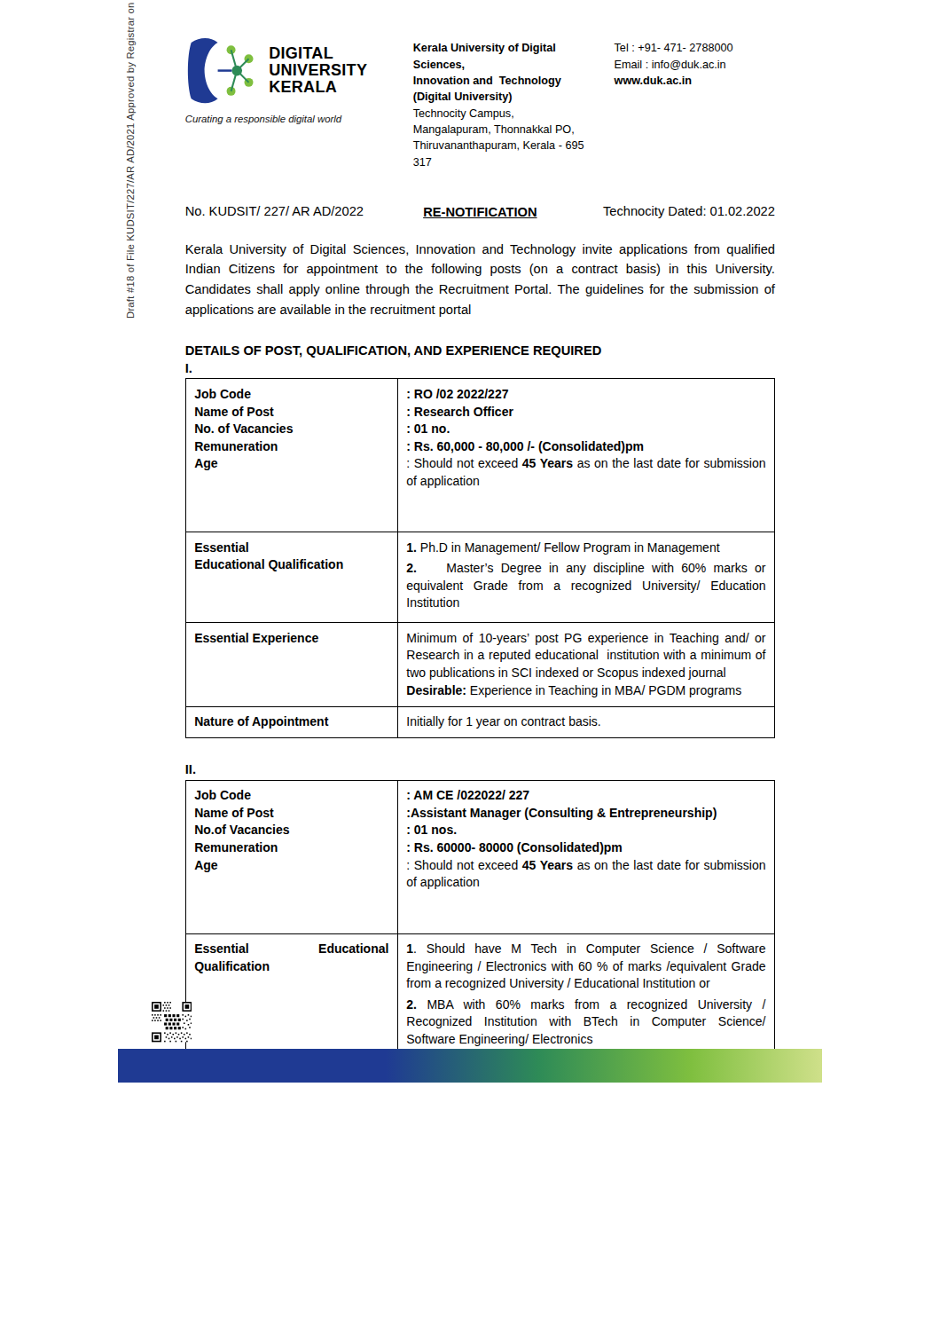Draft #18 of File KUDSIT/227/AR AD/2021 Approved by Registrar on 02-Feb-2022 09:15 AM - Page 1
DIGITAL UNIVERSITY KERALA
Curating a responsible digital world
Kerala University of Digital Sciences,
Innovation and Technology (Digital University)
Technocity Campus, Mangalapuram, Thonnakkal PO,
Thiruvananthapuram, Kerala - 695 317
Tel : +91- 471- 2788000
Email : info@duk.ac.in
www.duk.ac.in
No. KUDSIT/ 227/ AR AD/2022
Technocity Dated: 01.02.2022
RE-NOTIFICATION
Kerala University of Digital Sciences, Innovation and Technology invite applications from qualified Indian Citizens for appointment to the following posts (on a contract basis) in this University. Candidates shall apply online through the Recruitment Portal. The guidelines for the submission of applications are available in the recruitment portal
DETAILS OF POST, QUALIFICATION, AND EXPERIENCE REQUIRED
I.
| Job Code Name of Post No. of Vacancies Remuneration Age | : RO /02 2022/227 : Research Officer : 01 no. : Rs. 60,000 - 80,000 /- (Consolidated)pm : Should not exceed 45 Years as on the last date for submission of application |
| Essential Educational Qualification | 1. Ph.D in Management/ Fellow Program in Management 2. Master’s Degree in any discipline with 60% marks or equivalent Grade from a recognized University/ Education Institution |
| Essential Experience | Minimum of 10-years’ post PG experience in Teaching and/ or Research in a reputed educational institution with a minimum of two publications in SCI indexed or Scopus indexed journal Desirable: Experience in Teaching in MBA/ PGDM programs |
| Nature of Appointment | Initially for 1 year on contract basis. |
II.
| Job Code Name of Post No.of Vacancies Remuneration Age | : AM CE /022022/ 227 :Assistant Manager (Consulting & Entrepreneurship) : 01 nos. : Rs. 60000- 80000 (Consolidated)pm : Should not exceed 45 Years as on the last date for submission of application |
| Essential Educational Qualification | 1 . Should have M Tech in Computer Science / Software Engineering / Electronics with 60 % of marks /equivalent Grade from a recognized University / Educational Institution or 2. MBA with 60% marks from a recognized University / Recognized Institution with BTech in Computer Science/ Software Engineering/ Electronics |